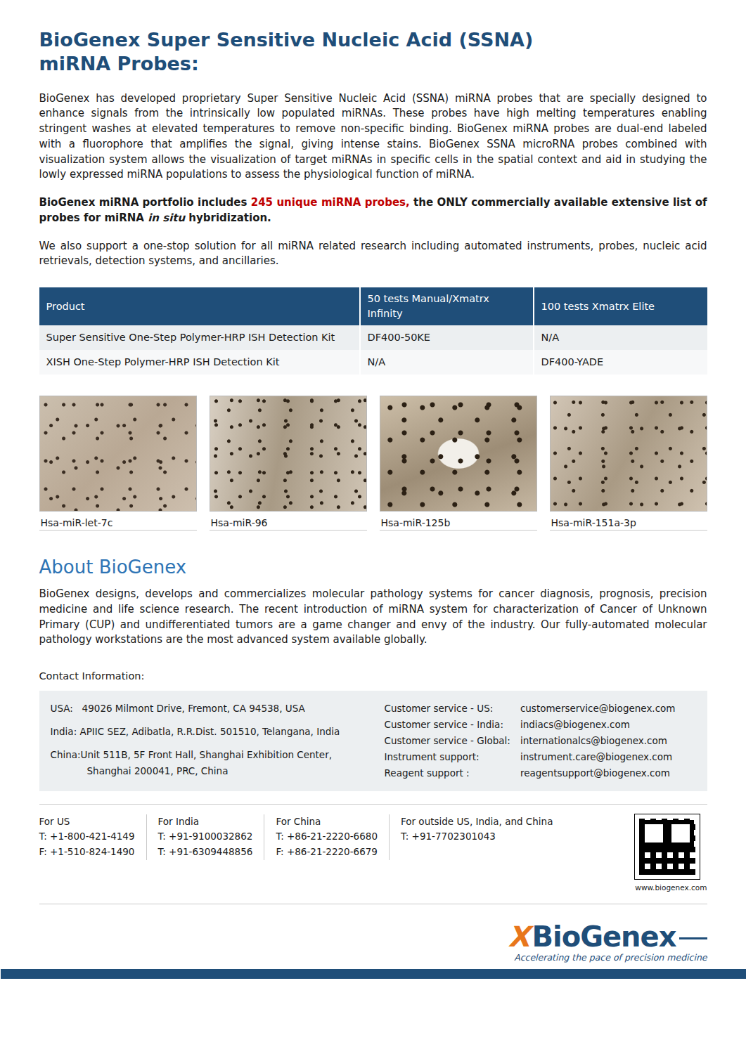BioGenex Super Sensitive Nucleic Acid (SSNA)
miRNA Probes:
BioGenex has developed proprietary Super Sensitive Nucleic Acid (SSNA) miRNA probes that are specially designed to enhance signals from the intrinsically low populated miRNAs. These probes have high melting temperatures enabling stringent washes at elevated temperatures to remove non-specific binding. BioGenex miRNA probes are dual-end labeled with a fluorophore that amplifies the signal, giving intense stains. BioGenex SSNA microRNA probes combined with visualization system allows the visualization of target miRNAs in specific cells in the spatial context and aid in studying the lowly expressed miRNA populations to assess the physiological function of miRNA.
BioGenex miRNA portfolio includes 245 unique miRNA probes, the ONLY commercially available extensive list of probes for miRNA in situ hybridization.
We also support a one-stop solution for all miRNA related research including automated instruments, probes, nucleic acid retrievals, detection systems, and ancillaries.
| Product | 50 tests Manual/Xmatrx Infinity | 100 tests Xmatrx Elite |
| --- | --- | --- |
| Super Sensitive One-Step Polymer-HRP ISH Detection Kit | DF400-50KE | N/A |
| XISH One-Step Polymer-HRP ISH Detection Kit | N/A | DF400-YADE |
Hsa-miR-let-7c
Hsa-miR-96
Hsa-miR-125b
Hsa-miR-151a-3p
About BioGenex
BioGenex designs, develops and commercializes molecular pathology systems for cancer diagnosis, prognosis, precision medicine and life science research. The recent introduction of miRNA system for characterization of Cancer of Unknown Primary (CUP) and undifferentiated tumors are a game changer and envy of the industry. Our fully-automated molecular pathology workstations are the most advanced system available globally.
Contact Information:
USA: 49026 Milmont Drive, Fremont, CA 94538, USA
India: APIIC SEZ, Adibatla, R.R.Dist. 501510, Telangana, India
China:Unit 511B, 5F Front Hall, Shanghai Exhibition Center,
Shanghai 200041, PRC, China
Customer service - US:
Customer service - India:
Customer service - Global:
Instrument support:
Reagent support :
customerservice@biogenex.com
indiacs@biogenex.com
internationalcs@biogenex.com
instrument.care@biogenex.com
reagentsupport@biogenex.com
For US
T: +1-800-421-4149
F: +1-510-824-1490
For India
T: +91-9100032862
T: +91-6309448856
For China
T: +86-21-2220-6680
F: +86-21-2220-6679
For outside US, India, and China
T: +91-7702301043
www.biogenex.com
XBioGenex
Accelerating the pace of precision medicine